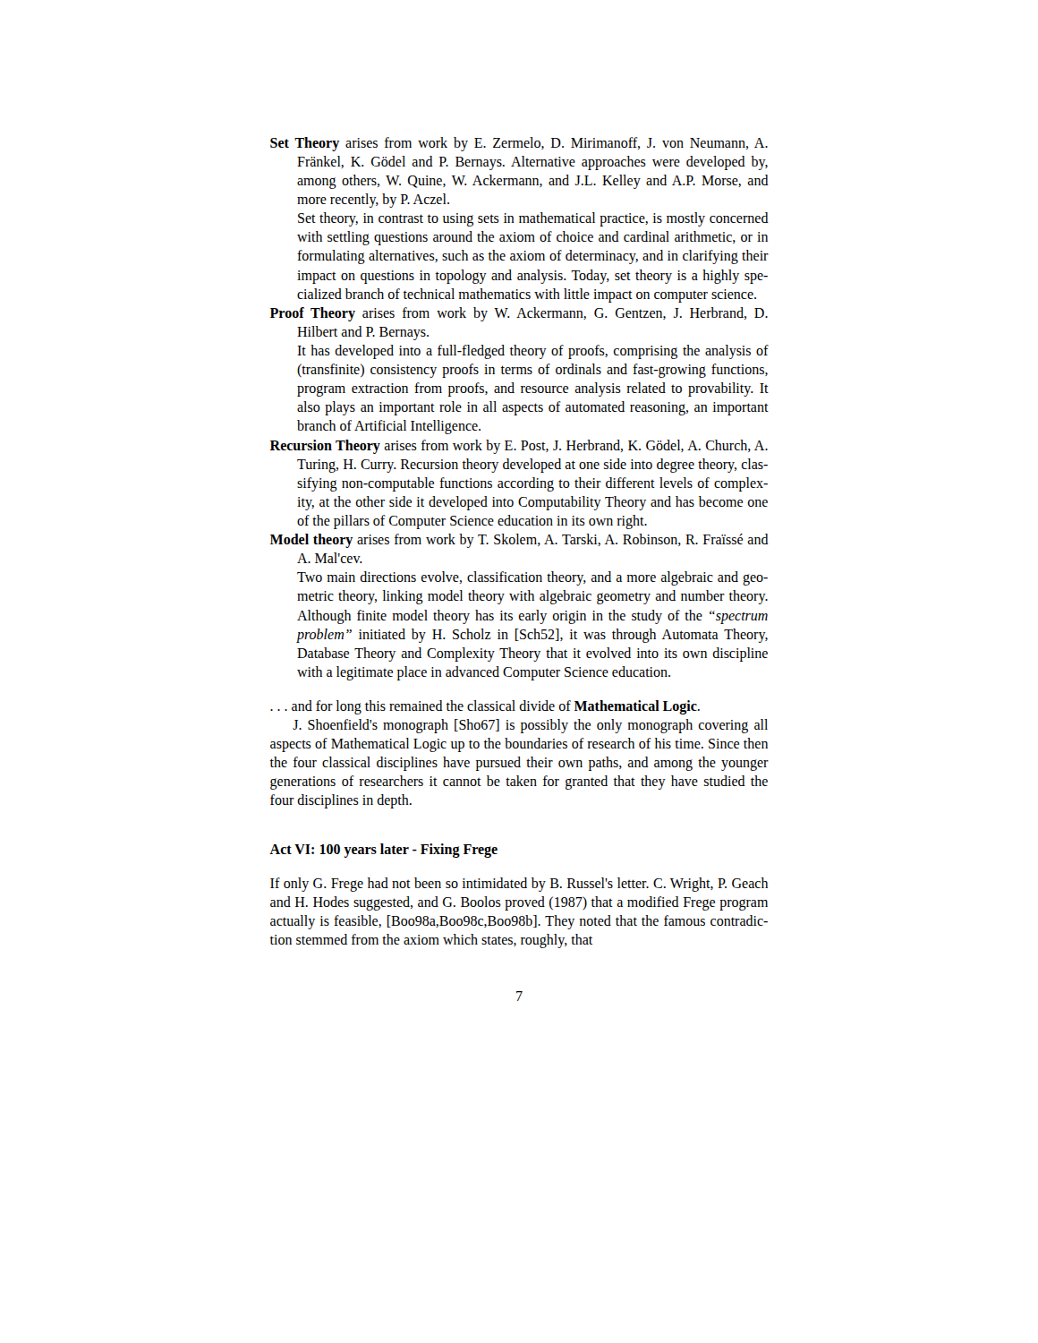Set Theory arises from work by E. Zermelo, D. Mirimanoff, J. von Neumann, A. Fränkel, K. Gödel and P. Bernays. Alternative approaches were developed by, among others, W. Quine, W. Ackermann, and J.L. Kelley and A.P. Morse, and more recently, by P. Aczel.
Set theory, in contrast to using sets in mathematical practice, is mostly concerned with settling questions around the axiom of choice and cardinal arithmetic, or in formulating alternatives, such as the axiom of determinacy, and in clarifying their impact on questions in topology and analysis. Today, set theory is a highly specialized branch of technical mathematics with little impact on computer science.
Proof Theory arises from work by W. Ackermann, G. Gentzen, J. Herbrand, D. Hilbert and P. Bernays.
It has developed into a full-fledged theory of proofs, comprising the analysis of (transfinite) consistency proofs in terms of ordinals and fast-growing functions, program extraction from proofs, and resource analysis related to provability. It also plays an important role in all aspects of automated reasoning, an important branch of Artificial Intelligence.
Recursion Theory arises from work by E. Post, J. Herbrand, K. Gödel, A. Church, A. Turing, H. Curry. Recursion theory developed at one side into degree theory, classifying non-computable functions according to their different levels of complexity, at the other side it developed into Computability Theory and has become one of the pillars of Computer Science education in its own right.
Model theory arises from work by T. Skolem, A. Tarski, A. Robinson, R. Fraïssé and A. Mal'cev.
Two main directions evolve, classification theory, and a more algebraic and geometric theory, linking model theory with algebraic geometry and number theory. Although finite model theory has its early origin in the study of the “spectrum problem” initiated by H. Scholz in [Sch52], it was through Automata Theory, Database Theory and Complexity Theory that it evolved into its own discipline with a legitimate place in advanced Computer Science education.
. . . and for long this remained the classical divide of Mathematical Logic.
J. Shoenfield's monograph [Sho67] is possibly the only monograph covering all aspects of Mathematical Logic up to the boundaries of research of his time. Since then the four classical disciplines have pursued their own paths, and among the younger generations of researchers it cannot be taken for granted that they have studied the four disciplines in depth.
Act VI: 100 years later - Fixing Frege
If only G. Frege had not been so intimidated by B. Russel's letter. C. Wright, P. Geach and H. Hodes suggested, and G. Boolos proved (1987) that a modified Frege program actually is feasible, [Boo98a,Boo98c,Boo98b]. They noted that the famous contradiction stemmed from the axiom which states, roughly, that
7